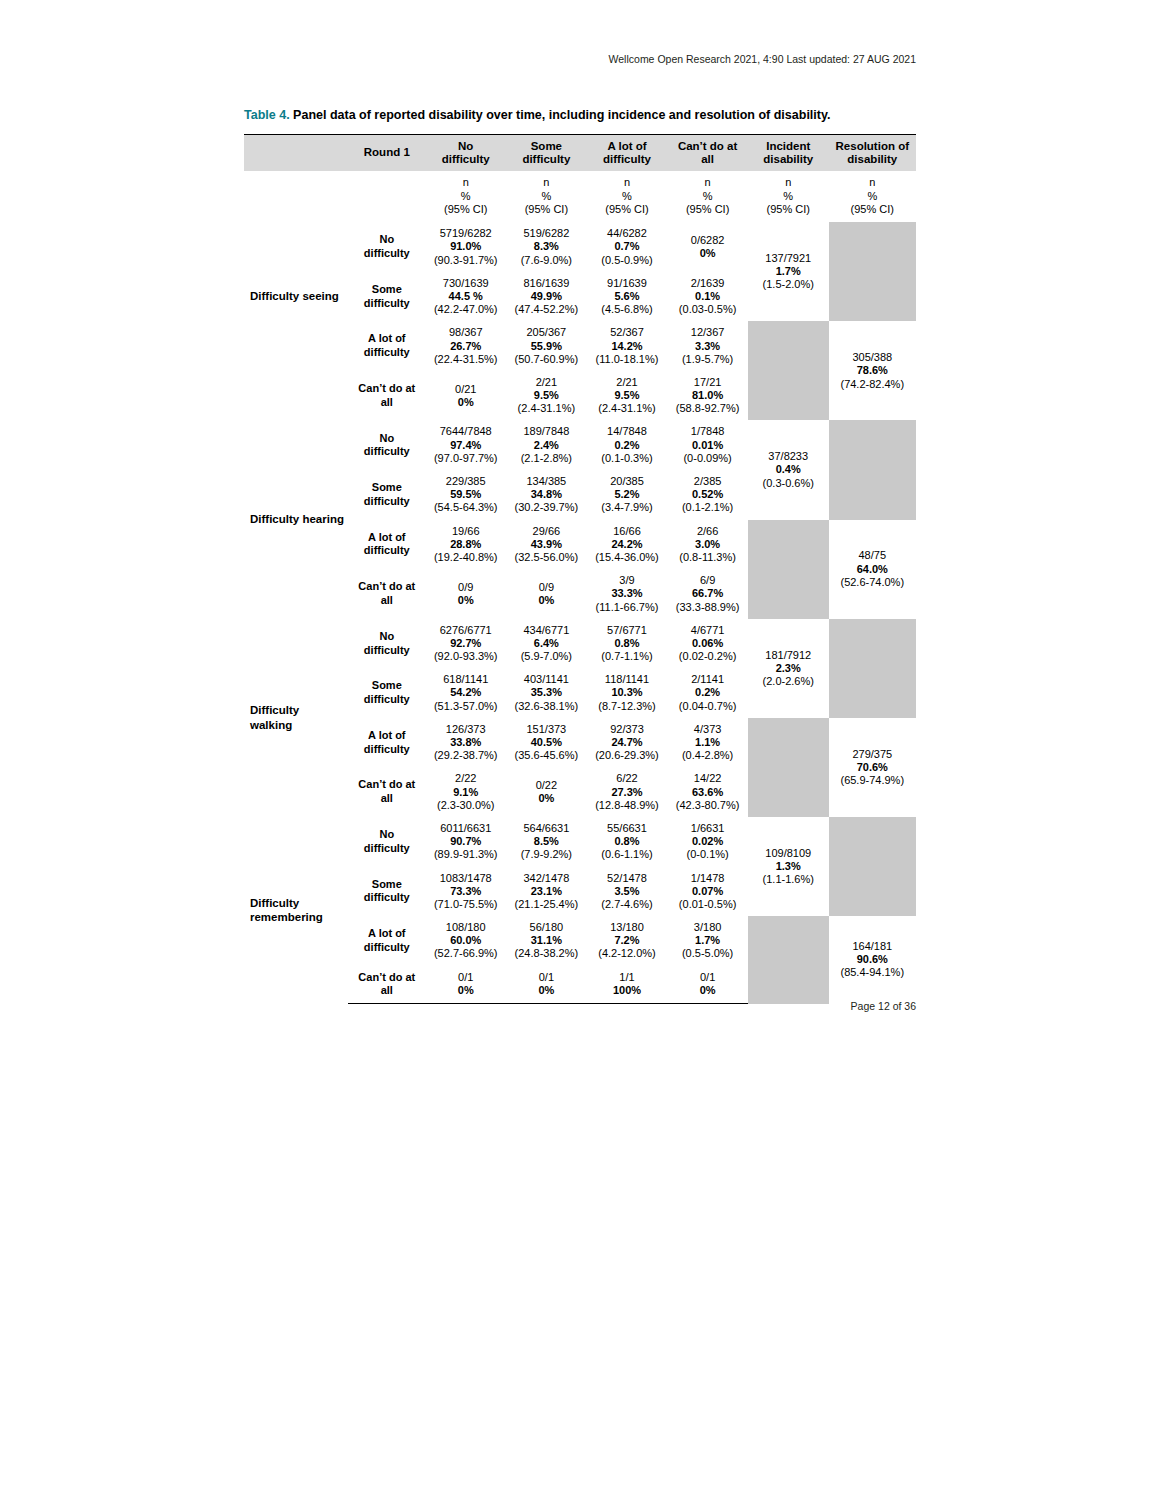Wellcome Open Research 2021, 4:90 Last updated: 27 AUG 2021
Table 4. Panel data of reported disability over time, including incidence and resolution of disability.
| | Round 1 | No difficulty | Some difficulty | A lot of difficulty | Can’t do at all | Incident disability | Resolution of disability |
| --- | --- | --- | --- | --- | --- | --- | --- |
| Difficulty seeing | | n % (95% CI) | n % (95% CI) | n % (95% CI) | n % (95% CI) | n % (95% CI) | n % (95% CI) |
| No difficulty | 5719/6282 91.0% (90.3-91.7%) | 519/6282 8.3% (7.6-9.0%) | 44/6282 0.7% (0.5-0.9%) | 0/6282 0% | 137/7921 1.7% (1.5-2.0%) | |
| Some difficulty | 730/1639 44.5 % (42.2-47.0%) | 816/1639 49.9% (47.4-52.2%) | 91/1639 5.6% (4.5-6.8%) | 2/1639 0.1% (0.03-0.5%) |
| A lot of difficulty | 98/367 26.7% (22.4-31.5%) | 205/367 55.9% (50.7-60.9%) | 52/367 14.2% (11.0-18.1%) | 12/367 3.3% (1.9-5.7%) | | 305/388 78.6% (74.2-82.4%) |
| Can’t do at all | 0/21 0% | 2/21 9.5% (2.4-31.1%) | 2/21 9.5% (2.4-31.1%) | 17/21 81.0% (58.8-92.7%) |
| Difficulty hearing | No difficulty | 7644/7848 97.4% (97.0-97.7%) | 189/7848 2.4% (2.1-2.8%) | 14/7848 0.2% (0.1-0.3%) | 1/7848 0.01% (0-0.09%) | 37/8233 0.4% (0.3-0.6%) | |
| Some difficulty | 229/385 59.5% (54.5-64.3%) | 134/385 34.8% (30.2-39.7%) | 20/385 5.2% (3.4-7.9%) | 2/385 0.52% (0.1-2.1%) |
| A lot of difficulty | 19/66 28.8% (19.2-40.8%) | 29/66 43.9% (32.5-56.0%) | 16/66 24.2% (15.4-36.0%) | 2/66 3.0% (0.8-11.3%) | | 48/75 64.0% (52.6-74.0%) |
| Can’t do at all | 0/9 0% | 0/9 0% | 3/9 33.3% (11.1-66.7%) | 6/9 66.7% (33.3-88.9%) |
| Difficulty walking | No difficulty | 6276/6771 92.7% (92.0-93.3%) | 434/6771 6.4% (5.9-7.0%) | 57/6771 0.8% (0.7-1.1%) | 4/6771 0.06% (0.02-0.2%) | 181/7912 2.3% (2.0-2.6%) | |
| Some difficulty | 618/1141 54.2% (51.3-57.0%) | 403/1141 35.3% (32.6-38.1%) | 118/1141 10.3% (8.7-12.3%) | 2/1141 0.2% (0.04-0.7%) |
| A lot of difficulty | 126/373 33.8% (29.2-38.7%) | 151/373 40.5% (35.6-45.6%) | 92/373 24.7% (20.6-29.3%) | 4/373 1.1% (0.4-2.8%) | | 279/375 70.6% (65.9-74.9%) |
| Can’t do at all | 2/22 9.1% (2.3-30.0%) | 0/22 0% | 6/22 27.3% (12.8-48.9%) | 14/22 63.6% (42.3-80.7%) |
| Difficulty remembering | No difficulty | 6011/6631 90.7% (89.9-91.3%) | 564/6631 8.5% (7.9-9.2%) | 55/6631 0.8% (0.6-1.1%) | 1/6631 0.02% (0-0.1%) | 109/8109 1.3% (1.1-1.6%) | |
| Some difficulty | 1083/1478 73.3% (71.0-75.5%) | 342/1478 23.1% (21.1-25.4%) | 52/1478 3.5% (2.7-4.6%) | 1/1478 0.07% (0.01-0.5%) |
| A lot of difficulty | 108/180 60.0% (52.7-66.9%) | 56/180 31.1% (24.8-38.2%) | 13/180 7.2% (4.2-12.0%) | 3/180 1.7% (0.5-5.0%) | | 164/181 90.6% (85.4-94.1%) |
| Can’t do at all | 0/1 0% | 0/1 0% | 1/1 100% | 0/1 0% |
Page 12 of 36